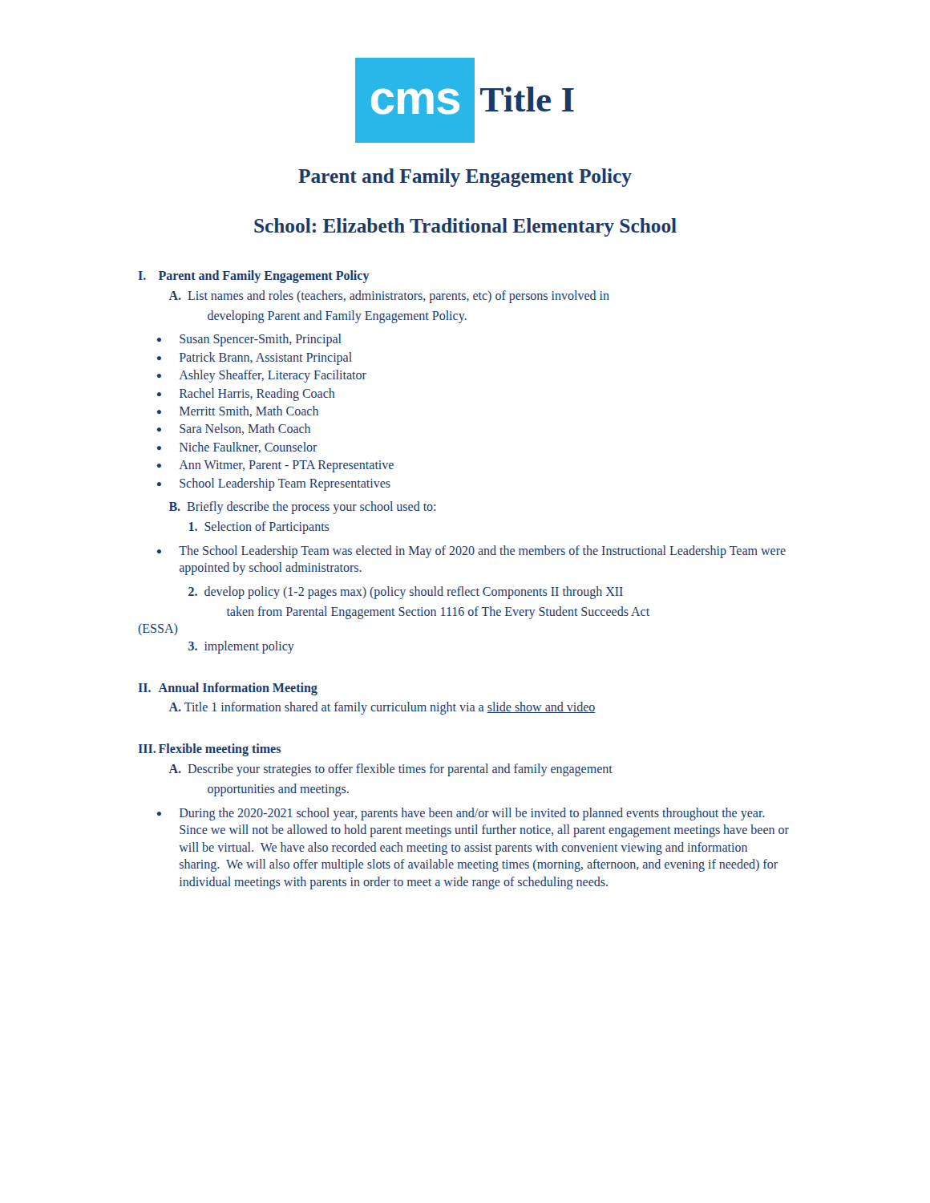cms Title I
Parent and Family Engagement Policy
School: Elizabeth Traditional Elementary School
I. Parent and Family Engagement Policy
A. List names and roles (teachers, administrators, parents, etc) of persons involved in
developing Parent and Family Engagement Policy.
Susan Spencer-Smith, Principal
Patrick Brann, Assistant Principal
Ashley Sheaffer, Literacy Facilitator
Rachel Harris, Reading Coach
Merritt Smith, Math Coach
Sara Nelson, Math Coach
Niche Faulkner, Counselor
Ann Witmer, Parent - PTA Representative
School Leadership Team Representatives
B. Briefly describe the process your school used to:
1. Selection of Participants
The School Leadership Team was elected in May of 2020 and the members of the Instructional Leadership Team were appointed by school administrators.
2. develop policy (1-2 pages max) (policy should reflect Components II through XII
taken from Parental Engagement Section 1116 of The Every Student Succeeds Act
(ESSA)
3. implement policy
II. Annual Information Meeting
A. Title 1 information shared at family curriculum night via a slide show and video
III. Flexible meeting times
A. Describe your strategies to offer flexible times for parental and family engagement
opportunities and meetings.
During the 2020-2021 school year, parents have been and/or will be invited to planned events throughout the year. Since we will not be allowed to hold parent meetings until further notice, all parent engagement meetings have been or will be virtual. We have also recorded each meeting to assist parents with convenient viewing and information sharing. We will also offer multiple slots of available meeting times (morning, afternoon, and evening if needed) for individual meetings with parents in order to meet a wide range of scheduling needs.